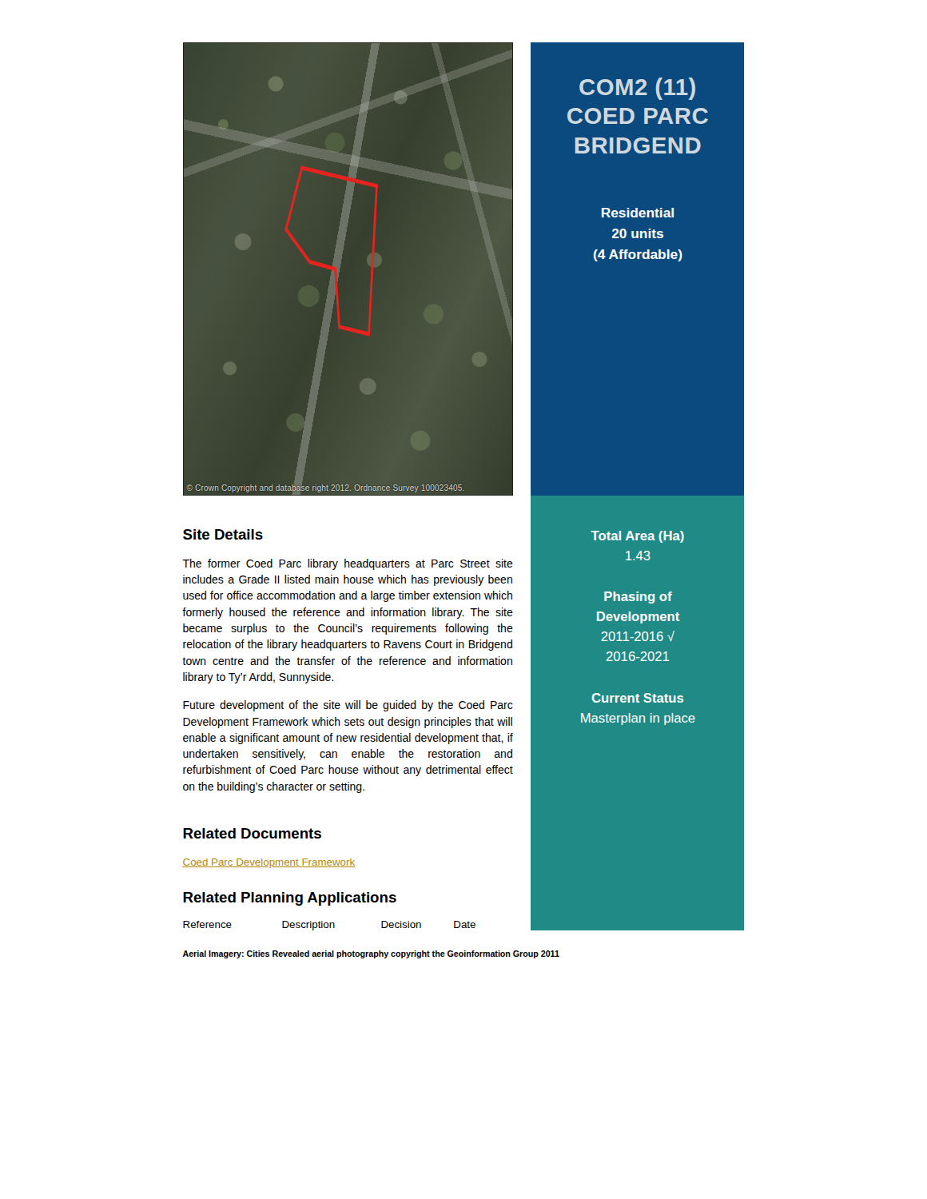© Crown Copyright and database right 2012. Ordnance Survey 100023405.
Site Details
The former Coed Parc library headquarters at Parc Street site includes a Grade II listed main house which has previously been used for office accommodation and a large timber extension which formerly housed the reference and information library. The site became surplus to the Council’s requirements following the relocation of the library headquarters to Ravens Court in Bridgend town centre and the transfer of the reference and information library to Ty’r Ardd, Sunnyside.
Future development of the site will be guided by the Coed Parc Development Framework which sets out design principles that will enable a significant amount of new residential development that, if undertaken sensitively, can enable the restoration and refurbishment of Coed Parc house without any detrimental effect on the building’s character or setting.
Related Documents
Coed Parc Development Framework
Related Planning Applications
Reference Description Decision Date
COM2 (11)
COED PARC
BRIDGEND
Residential
20 units
(4 Affordable)
Total Area (Ha) 1.43 Phasing of Development 2011-2016 √
2016-2021 Current Status Masterplan in place
Aerial Imagery: Cities Revealed aerial photography copyright the Geoinformation Group 2011